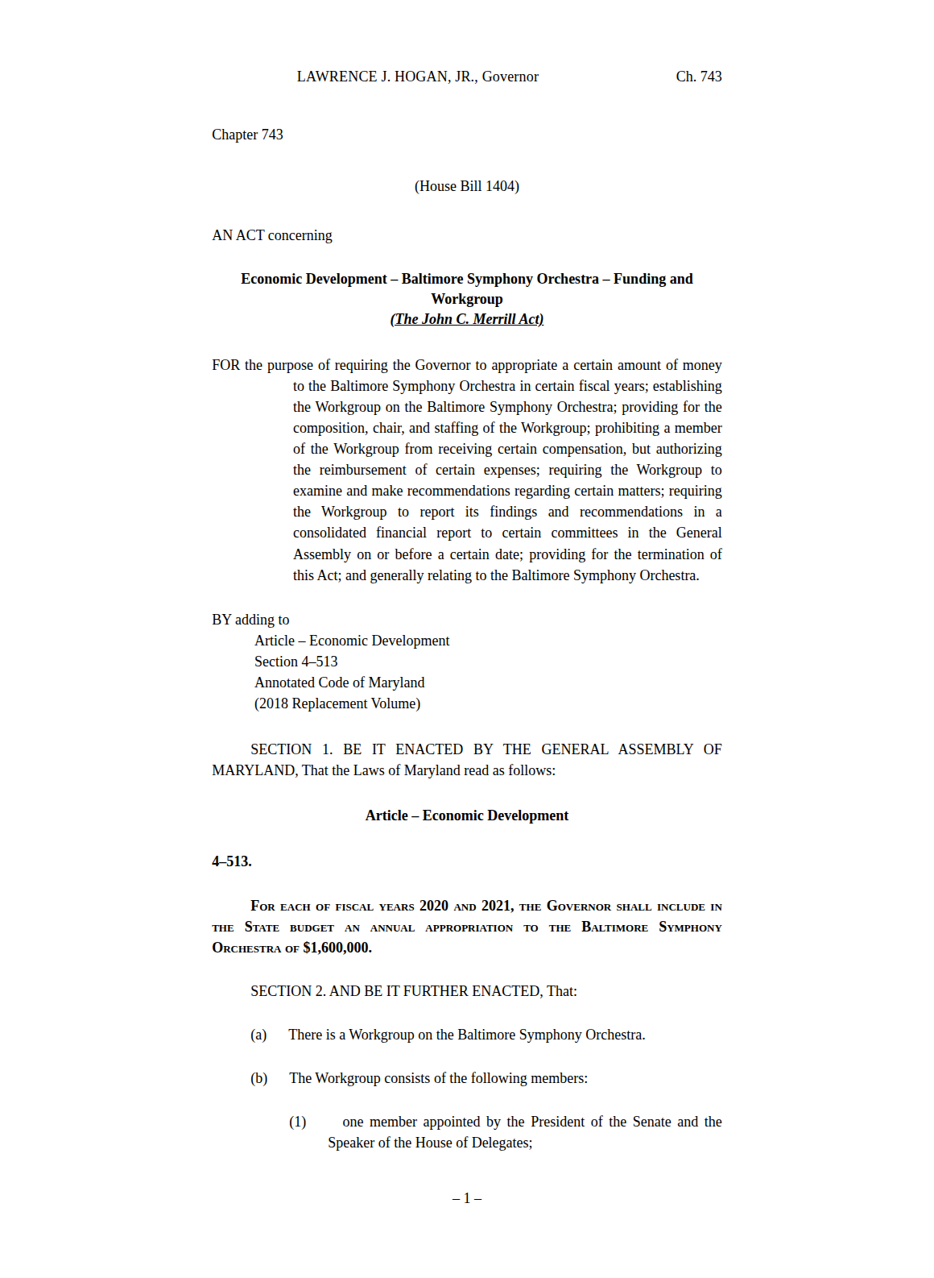LAWRENCE J. HOGAN, JR., Governor Ch. 743
Chapter 743
(House Bill 1404)
AN ACT concerning
Economic Development – Baltimore Symphony Orchestra – Funding and Workgroup
(The John C. Merrill Act)
FOR the purpose of requiring the Governor to appropriate a certain amount of money to the Baltimore Symphony Orchestra in certain fiscal years; establishing the Workgroup on the Baltimore Symphony Orchestra; providing for the composition, chair, and staffing of the Workgroup; prohibiting a member of the Workgroup from receiving certain compensation, but authorizing the reimbursement of certain expenses; requiring the Workgroup to examine and make recommendations regarding certain matters; requiring the Workgroup to report its findings and recommendations in a consolidated financial report to certain committees in the General Assembly on or before a certain date; providing for the termination of this Act; and generally relating to the Baltimore Symphony Orchestra.
BY adding to
Article – Economic Development
Section 4–513
Annotated Code of Maryland
(2018 Replacement Volume)
SECTION 1. BE IT ENACTED BY THE GENERAL ASSEMBLY OF MARYLAND, That the Laws of Maryland read as follows:
Article – Economic Development
4–513.
For each of fiscal years 2020 and 2021, the Governor shall include in the State budget an annual appropriation to the Baltimore Symphony Orchestra of $1,600,000.
SECTION 2. AND BE IT FURTHER ENACTED, That:
(a) There is a Workgroup on the Baltimore Symphony Orchestra.
(b) The Workgroup consists of the following members:
(1) one member appointed by the President of the Senate and the Speaker of the House of Delegates;
– 1 –